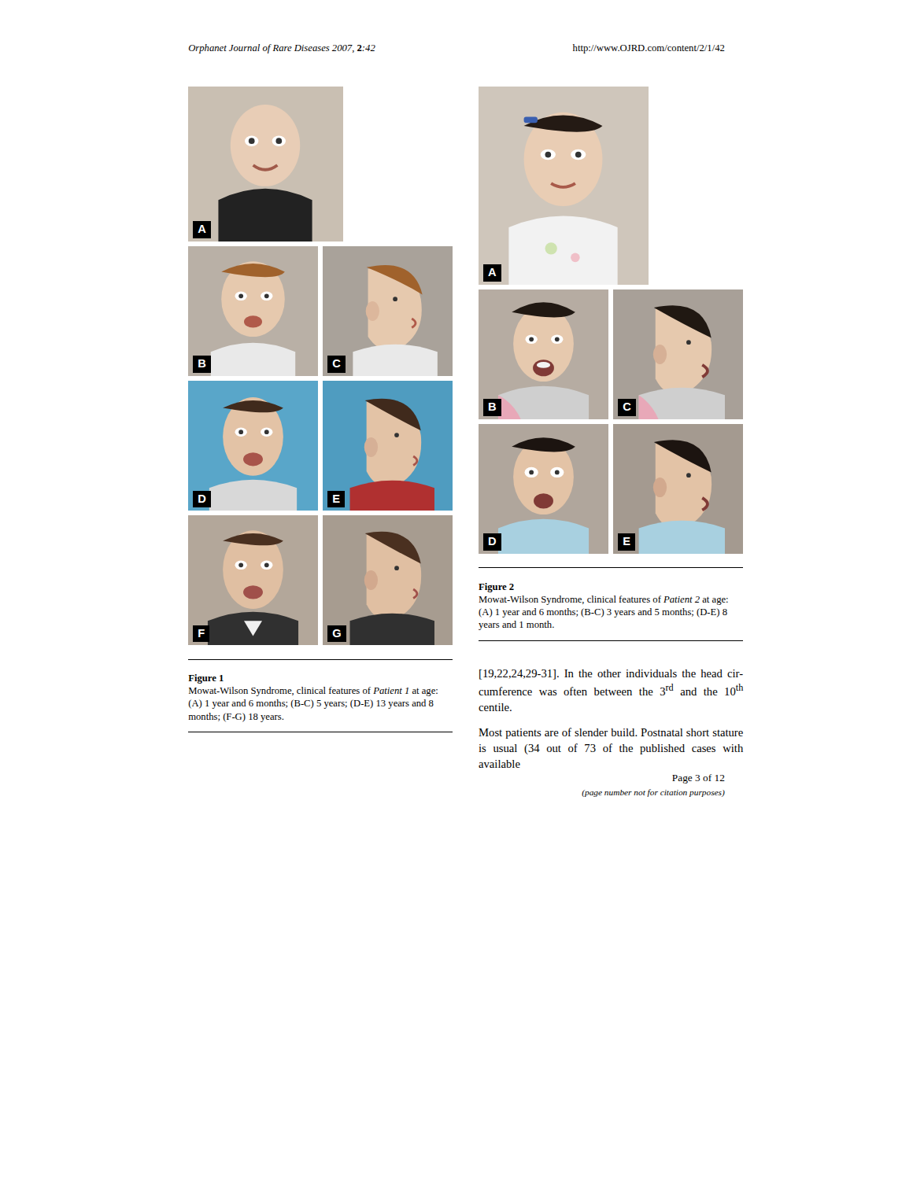Orphanet Journal of Rare Diseases 2007, 2:42
http://www.OJRD.com/content/2/1/42
A
B
C
D
E
F
G
Figure 1
Mowat-Wilson Syndrome, clinical features of Patient 1 at age: (A) 1 year and 6 months; (B-C) 5 years; (D-E) 13 years and 8 months; (F-G) 18 years.
A
B
C
D
E
Figure 2
Mowat-Wilson Syndrome, clinical features of Patient 2 at age: (A) 1 year and 6 months; (B-C) 3 years and 5 months; (D-E) 8 years and 1 month.
[19,22,24,29-31]. In the other individuals the head circumference was often between the 3rd and the 10th centile.
Most patients are of slender build. Postnatal short stature is usual (34 out of 73 of the published cases with available
Page 3 of 12
(page number not for citation purposes)